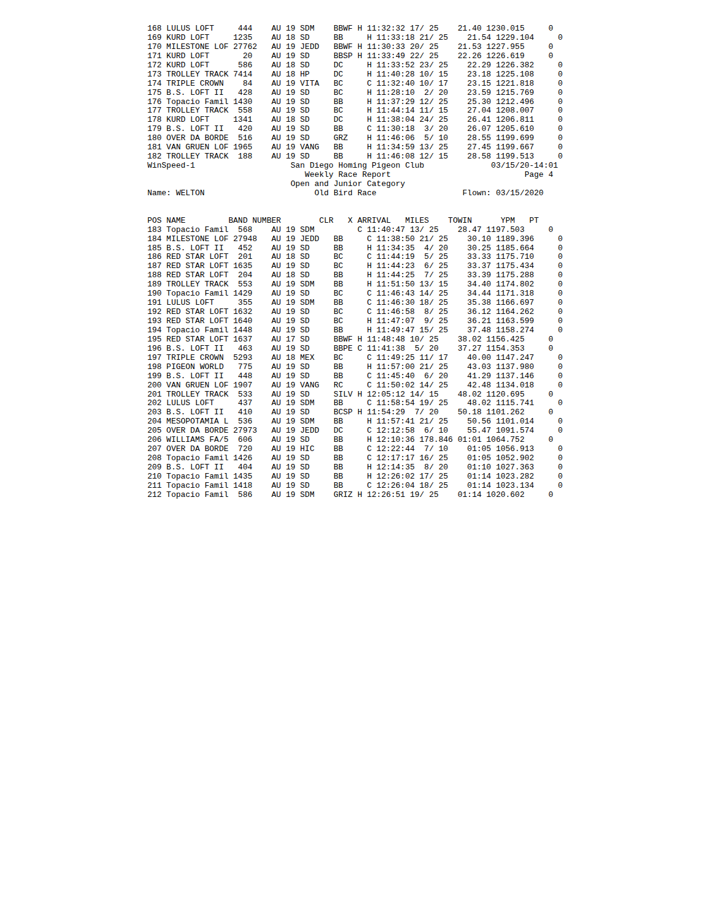168 LULUS LOFT     444    AU 19 SDM    BBWF H 11:32:32 17/ 25    21.40 1230.015     0
169 KURD LOFT     1235    AU 18 SD     BB     H 11:33:18 21/ 25    21.54 1229.104     0
170 MILESTONE LOF 27762   AU 19 JEDD   BBWF H 11:30:33 20/ 25    21.53 1227.955     0
171 KURD LOFT       20    AU 19 SD     BBSP H 11:33:49 22/ 25    22.26 1226.619     0
172 KURD LOFT      586    AU 18 SD     DC     H 11:33:52 23/ 25    22.29 1226.382     0
173 TROLLEY TRACK 7414    AU 18 HP     DC     H 11:40:28 10/ 15    23.18 1225.108     0
174 TRIPLE CROWN    84    AU 19 VITA   BC     C 11:32:40 10/ 17    23.15 1221.818     0
175 B.S. LOFT II   428    AU 19 SD     BC     H 11:28:10  2/ 20    23.59 1215.769     0
176 Topacio Famil 1430    AU 19 SD     BB     H 11:37:29 12/ 25    25.30 1212.496     0
177 TROLLEY TRACK  558    AU 19 SD     BC     H 11:44:14 11/ 15    27.04 1208.007     0
178 KURD LOFT     1341    AU 18 SD     DC     H 11:38:04 24/ 25    26.41 1206.811     0
179 B.S. LOFT II   420    AU 19 SD     BB     C 11:30:18  3/ 20    26.07 1205.610     0
180 OVER DA BORDE  516    AU 19 SD     GRZ    H 11:46:06  5/ 10    28.55 1199.699     0
181 VAN GRUEN LOF 1965    AU 19 VANG   BB     H 11:34:59 13/ 25    27.45 1199.667     0
182 TROLLEY TRACK  188    AU 19 SD     BB     H 11:46:08 12/ 15    28.58 1199.513     0
WinSpeed-1                    San Diego Homing Pigeon Club              03/15/20-14:01
                                 Weekly Race Report                            Page 4
                              Open and Junior Category
Name: WELTON                       Old Bird Race                  Flown: 03/15/2020


POS NAME         BAND NUMBER        CLR   X ARRIVAL   MILES    TOWIN      YPM   PT
183 Topacio Famil  568    AU 19 SDM         C 11:40:47 13/ 25    28.47 1197.503     0
184 MILESTONE LOF 27948   AU 19 JEDD   BB     C 11:38:50 21/ 25    30.10 1189.396     0
185 B.S. LOFT II   452    AU 19 SD     BB     H 11:34:35  4/ 20    30.25 1185.664     0
186 RED STAR LOFT  201    AU 18 SD     BC     C 11:44:19  5/ 25    33.33 1175.710     0
187 RED STAR LOFT 1635    AU 19 SD     BC     H 11:44:23  6/ 25    33.37 1175.434     0
188 RED STAR LOFT  204    AU 18 SD     BB     H 11:44:25  7/ 25    33.39 1175.288     0
189 TROLLEY TRACK  553    AU 19 SDM    BB     H 11:51:50 13/ 15    34.40 1174.802     0
190 Topacio Famil 1429    AU 19 SD     BC     C 11:46:43 14/ 25    34.44 1171.318     0
191 LULUS LOFT     355    AU 19 SDM    BB     C 11:46:30 18/ 25    35.38 1166.697     0
192 RED STAR LOFT 1632    AU 19 SD     BC     C 11:46:58  8/ 25    36.12 1164.262     0
193 RED STAR LOFT 1640    AU 19 SD     BC     H 11:47:07  9/ 25    36.21 1163.599     0
194 Topacio Famil 1448    AU 19 SD     BB     H 11:49:47 15/ 25    37.48 1158.274     0
195 RED STAR LOFT 1637    AU 17 SD     BBWF H 11:48:48 10/ 25    38.02 1156.425     0
196 B.S. LOFT II   463    AU 19 SD     BBPE C 11:41:38  5/ 20    37.27 1154.353     0
197 TRIPLE CROWN  5293    AU 18 MEX    BC     C 11:49:25 11/ 17    40.00 1147.247     0
198 PIGEON WORLD   775    AU 19 SD     BB     H 11:57:00 21/ 25    43.03 1137.980     0
199 B.S. LOFT II   448    AU 19 SD     BB     C 11:45:40  6/ 20    41.29 1137.146     0
200 VAN GRUEN LOF 1907    AU 19 VANG   RC     C 11:50:02 14/ 25    42.48 1134.018     0
201 TROLLEY TRACK  533    AU 19 SD     SILV H 12:05:12 14/ 15    48.02 1120.695     0
202 LULUS LOFT     437    AU 19 SDM    BB     C 11:58:54 19/ 25    48.02 1115.741     0
203 B.S. LOFT II   410    AU 19 SD     BCSP H 11:54:29  7/ 20    50.18 1101.262     0
204 MESOPOTAMIA L  536    AU 19 SDM    BB     H 11:57:41 21/ 25    50.56 1101.014     0
205 OVER DA BORDE 27973   AU 19 JEDD   DC     C 12:12:58  6/ 10    55.47 1091.574     0
206 WILLIAMS FA/5  606    AU 19 SD     BB     H 12:10:36 178.846 01:01 1064.752     0
207 OVER DA BORDE  720    AU 19 HIC    BB     C 12:22:44  7/ 10    01:05 1056.913     0
208 Topacio Famil 1426    AU 19 SD     BB     C 12:17:17 16/ 25    01:05 1052.902     0
209 B.S. LOFT II   404    AU 19 SD     BB     H 12:14:35  8/ 20    01:10 1027.363     0
210 Topacio Famil 1435    AU 19 SD     BB     H 12:26:02 17/ 25    01:14 1023.282     0
211 Topacio Famil 1418    AU 19 SD     BB     C 12:26:04 18/ 25    01:14 1023.134     0
212 Topacio Famil  586    AU 19 SDM    GRIZ H 12:26:51 19/ 25    01:14 1020.602     0